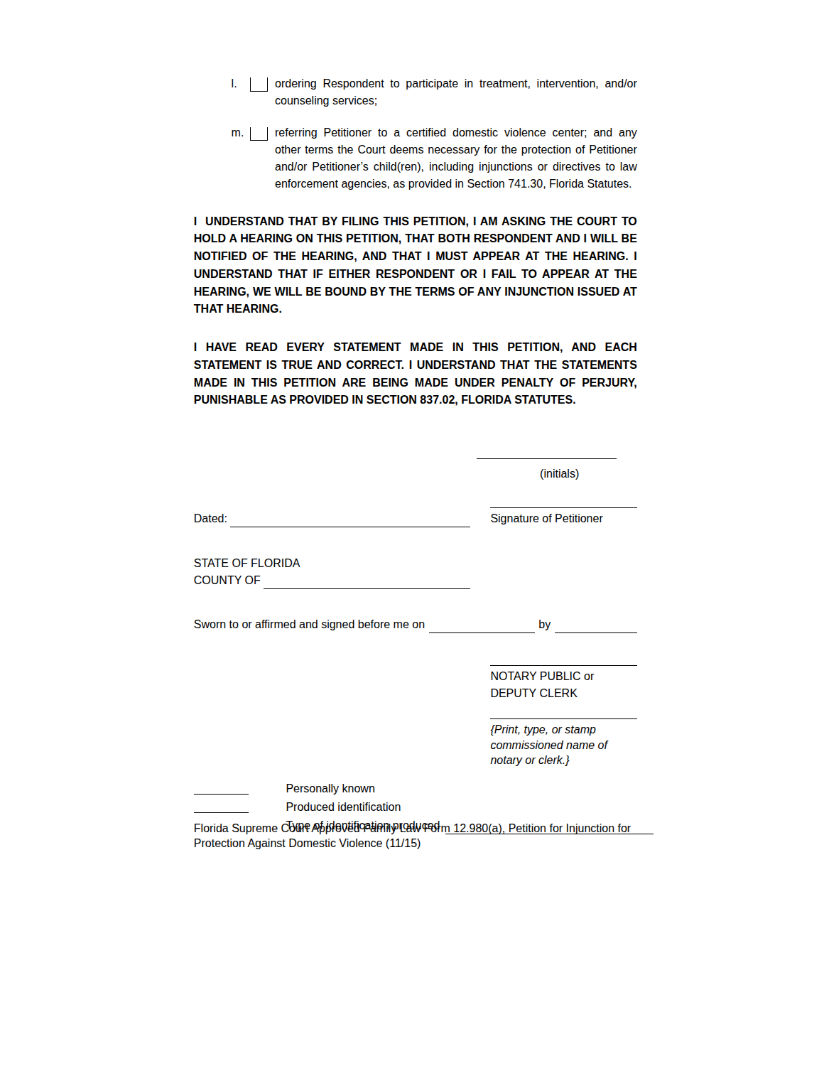l. ordering Respondent to participate in treatment, intervention, and/or counseling services;
m. referring Petitioner to a certified domestic violence center; and any other terms the Court deems necessary for the protection of Petitioner and/or Petitioner’s child(ren), including injunctions or directives to law enforcement agencies, as provided in Section 741.30, Florida Statutes.
I UNDERSTAND THAT BY FILING THIS PETITION, I AM ASKING THE COURT TO HOLD A HEARING ON THIS PETITION, THAT BOTH RESPONDENT AND I WILL BE NOTIFIED OF THE HEARING, AND THAT I MUST APPEAR AT THE HEARING. I UNDERSTAND THAT IF EITHER RESPONDENT OR I FAIL TO APPEAR AT THE HEARING, WE WILL BE BOUND BY THE TERMS OF ANY INJUNCTION ISSUED AT THAT HEARING.
I HAVE READ EVERY STATEMENT MADE IN THIS PETITION, AND EACH STATEMENT IS TRUE AND CORRECT. I UNDERSTAND THAT THE STATEMENTS MADE IN THIS PETITION ARE BEING MADE UNDER PENALTY OF PERJURY, PUNISHABLE AS PROVIDED IN SECTION 837.02, FLORIDA STATUTES.
(initials)
Dated:
Signature of Petitioner
STATE OF FLORIDA
COUNTY OF
Sworn to or affirmed and signed before me on by
NOTARY PUBLIC or DEPUTY CLERK
{Print, type, or stamp commissioned name of notary or clerk.}
Personally known
Produced identification
Type of identification produced
Florida Supreme Court Approved Family Law Form 12.980(a), Petition for Injunction for Protection Against Domestic Violence (11/15)